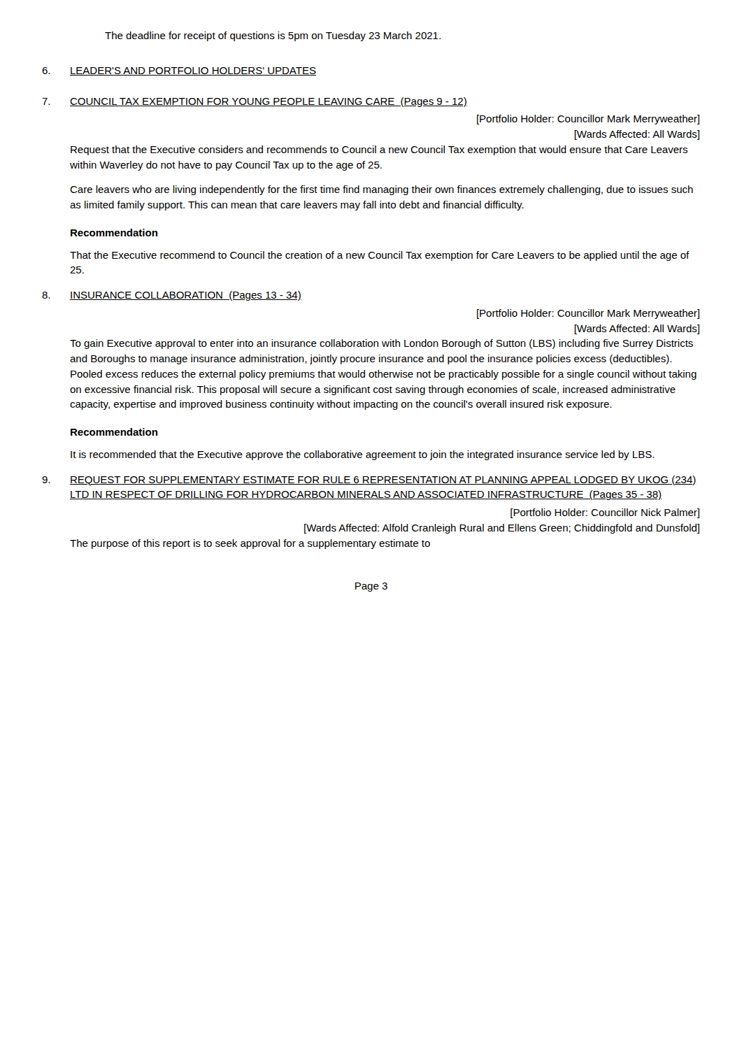The deadline for receipt of questions is 5pm on Tuesday 23 March 2021.
6.
LEADER'S AND PORTFOLIO HOLDERS' UPDATES
7.
COUNCIL TAX EXEMPTION FOR YOUNG PEOPLE LEAVING CARE (Pages 9 - 12)
[Portfolio Holder: Councillor Mark Merryweather]
[Wards Affected: All Wards]
Request that the Executive considers and recommends to Council a new Council Tax exemption that would ensure that Care Leavers within Waverley do not have to pay Council Tax up to the age of 25.
Care leavers who are living independently for the first time find managing their own finances extremely challenging, due to issues such as limited family support. This can mean that care leavers may fall into debt and financial difficulty.
Recommendation
That the Executive recommend to Council the creation of a new Council Tax exemption for Care Leavers to be applied until the age of 25.
8.
INSURANCE COLLABORATION (Pages 13 - 34)
[Portfolio Holder: Councillor Mark Merryweather]
[Wards Affected: All Wards]
To gain Executive approval to enter into an insurance collaboration with London Borough of Sutton (LBS) including five Surrey Districts and Boroughs to manage insurance administration, jointly procure insurance and pool the insurance policies excess (deductibles). Pooled excess reduces the external policy premiums that would otherwise not be practicably possible for a single council without taking on excessive financial risk. This proposal will secure a significant cost saving through economies of scale, increased administrative capacity, expertise and improved business continuity without impacting on the council's overall insured risk exposure.
Recommendation
It is recommended that the Executive approve the collaborative agreement to join the integrated insurance service led by LBS.
9.
REQUEST FOR SUPPLEMENTARY ESTIMATE FOR RULE 6 REPRESENTATION AT PLANNING APPEAL LODGED BY UKOG (234) LTD IN RESPECT OF DRILLING FOR HYDROCARBON MINERALS AND ASSOCIATED INFRASTRUCTURE (Pages 35 - 38)
[Portfolio Holder: Councillor Nick Palmer]
[Wards Affected: Alfold Cranleigh Rural and Ellens Green; Chiddingfold and Dunsfold]
The purpose of this report is to seek approval for a supplementary estimate to
Page 3